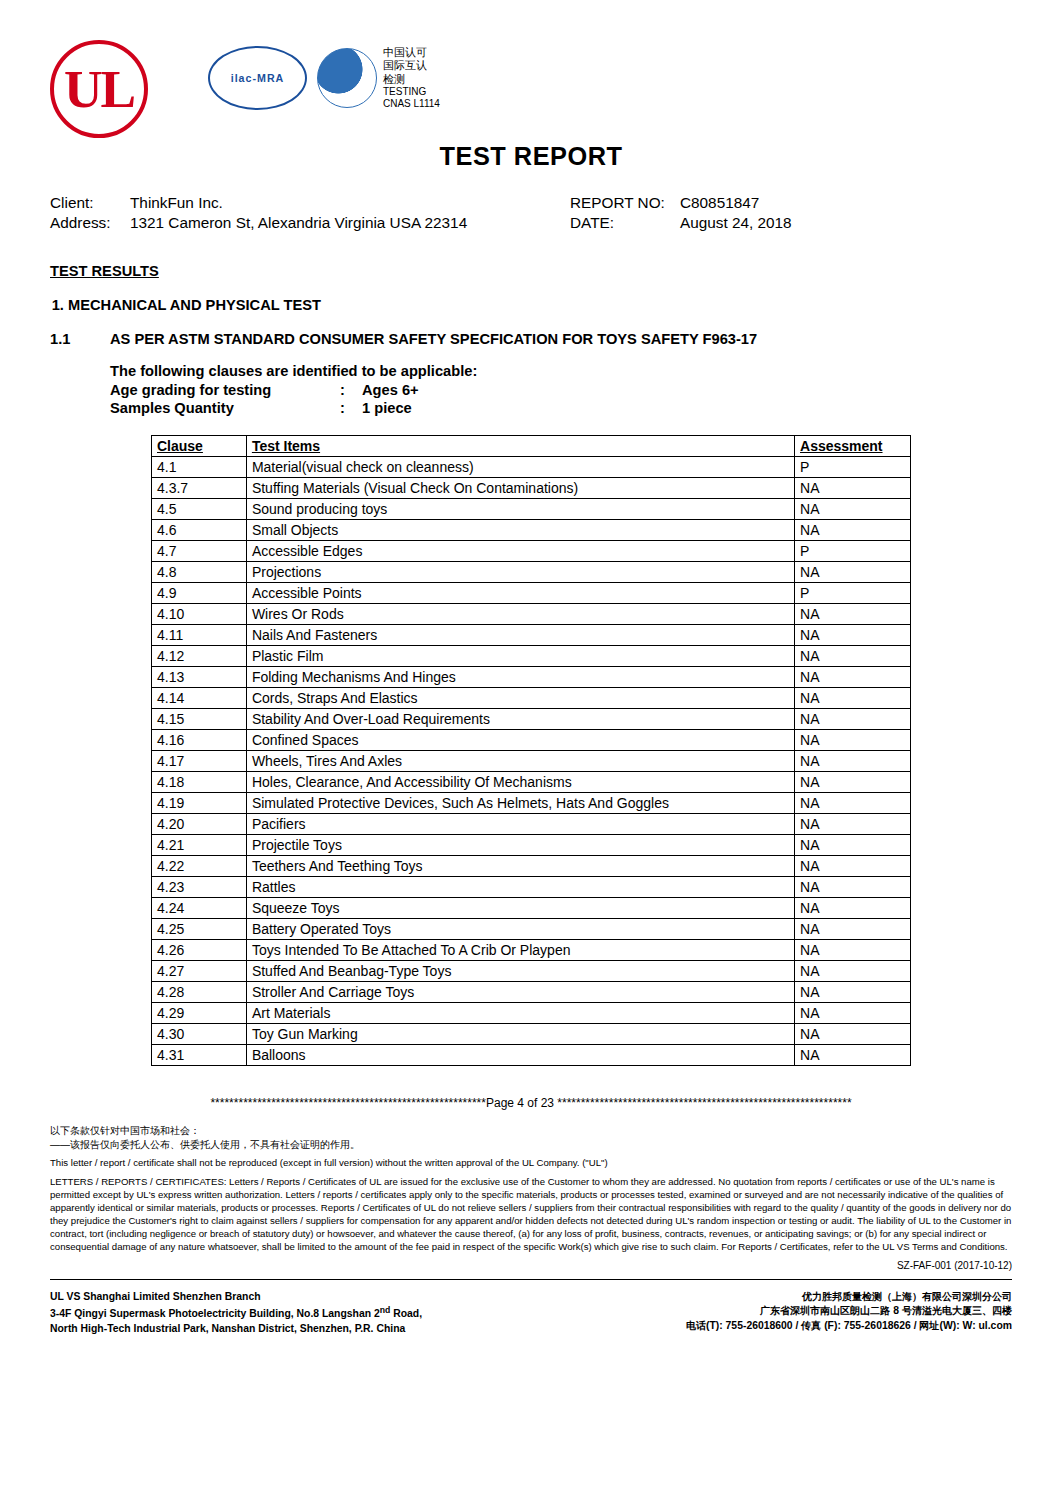UL
ilac-MRA
中国认可
国际互认
检测
TESTING
CNAS L1114
TEST REPORT
| Client: | ThinkFun Inc. | REPORT NO: | C80851847 |
| Address: | 1321 Cameron St, Alexandria Virginia USA 22314 | DATE: | August 24, 2018 |
TEST RESULTS
MECHANICAL AND PHYSICAL TEST
1.1
AS PER ASTM STANDARD CONSUMER SAFETY SPECFICATION FOR TOYS SAFETY F963-17
The following clauses are identified to be applicable:
| Age grading for testing | : | Ages 6+ |
| Samples Quantity | : | 1 piece |
| Clause | Test Items | Assessment |
| --- | --- | --- |
| 4.1 | Material(visual check on cleanness) | P |
| 4.3.7 | Stuffing Materials (Visual Check On Contaminations) | NA |
| 4.5 | Sound producing toys | NA |
| 4.6 | Small Objects | NA |
| 4.7 | Accessible Edges | P |
| 4.8 | Projections | NA |
| 4.9 | Accessible Points | P |
| 4.10 | Wires Or Rods | NA |
| 4.11 | Nails And Fasteners | NA |
| 4.12 | Plastic Film | NA |
| 4.13 | Folding Mechanisms And Hinges | NA |
| 4.14 | Cords, Straps And Elastics | NA |
| 4.15 | Stability And Over-Load Requirements | NA |
| 4.16 | Confined Spaces | NA |
| 4.17 | Wheels, Tires And Axles | NA |
| 4.18 | Holes, Clearance, And Accessibility Of Mechanisms | NA |
| 4.19 | Simulated Protective Devices, Such As Helmets, Hats And Goggles | NA |
| 4.20 | Pacifiers | NA |
| 4.21 | Projectile Toys | NA |
| 4.22 | Teethers And Teething Toys | NA |
| 4.23 | Rattles | NA |
| 4.24 | Squeeze Toys | NA |
| 4.25 | Battery Operated Toys | NA |
| 4.26 | Toys Intended To Be Attached To A Crib Or Playpen | NA |
| 4.27 | Stuffed And Beanbag-Type Toys | NA |
| 4.28 | Stroller And Carriage Toys | NA |
| 4.29 | Art Materials | NA |
| 4.30 | Toy Gun Marking | NA |
| 4.31 | Balloons | NA |
***********************************************************Page 4 of 23 ***************************************************************
以下条款仅针对中国市场和社会：
——该报告仅向委托人公布、供委托人使用，不具有社会证明的作用。
This letter / report / certificate shall not be reproduced (except in full version) without the written approval of the UL Company. ("UL")
LETTERS / REPORTS / CERTIFICATES: Letters / Reports / Certificates of UL are issued for the exclusive use of the Customer to whom they are addressed. No quotation from reports / certificates or use of the UL's name is permitted except by UL's express written authorization. Letters / reports / certificates apply only to the specific materials, products or processes tested, examined or surveyed and are not necessarily indicative of the qualities of apparently identical or similar materials, products or processes. Reports / Certificates of UL do not relieve sellers / suppliers from their contractual responsibilities with regard to the quality / quantity of the goods in delivery nor do they prejudice the Customer's right to claim against sellers / suppliers for compensation for any apparent and/or hidden defects not detected during UL's random inspection or testing or audit. The liability of UL to the Customer in contract, tort (including negligence or breach of statutory duty) or howsoever, and whatever the cause thereof, (a) for any loss of profit, business, contracts, revenues, or anticipating savings; or (b) for any special indirect or consequential damage of any nature whatsoever, shall be limited to the amount of the fee paid in respect of the specific Work(s) which give rise to such claim. For Reports / Certificates, refer to the UL VS Terms and Conditions.
SZ-FAF-001 (2017-10-12)
UL VS Shanghai Limited Shenzhen Branch
3-4F Qingyi Supermask Photoelectricity Building, No.8 Langshan 2nd Road,
North High-Tech Industrial Park, Nanshan District, Shenzhen, P.R. China
优力胜邦质量检测（上海）有限公司深圳分公司
广东省深圳市南山区朗山二路 8 号清溢光电大厦三、四楼
电话(T): 755-26018600 / 传真 (F): 755-26018626 / 网址(W): W: ul.com